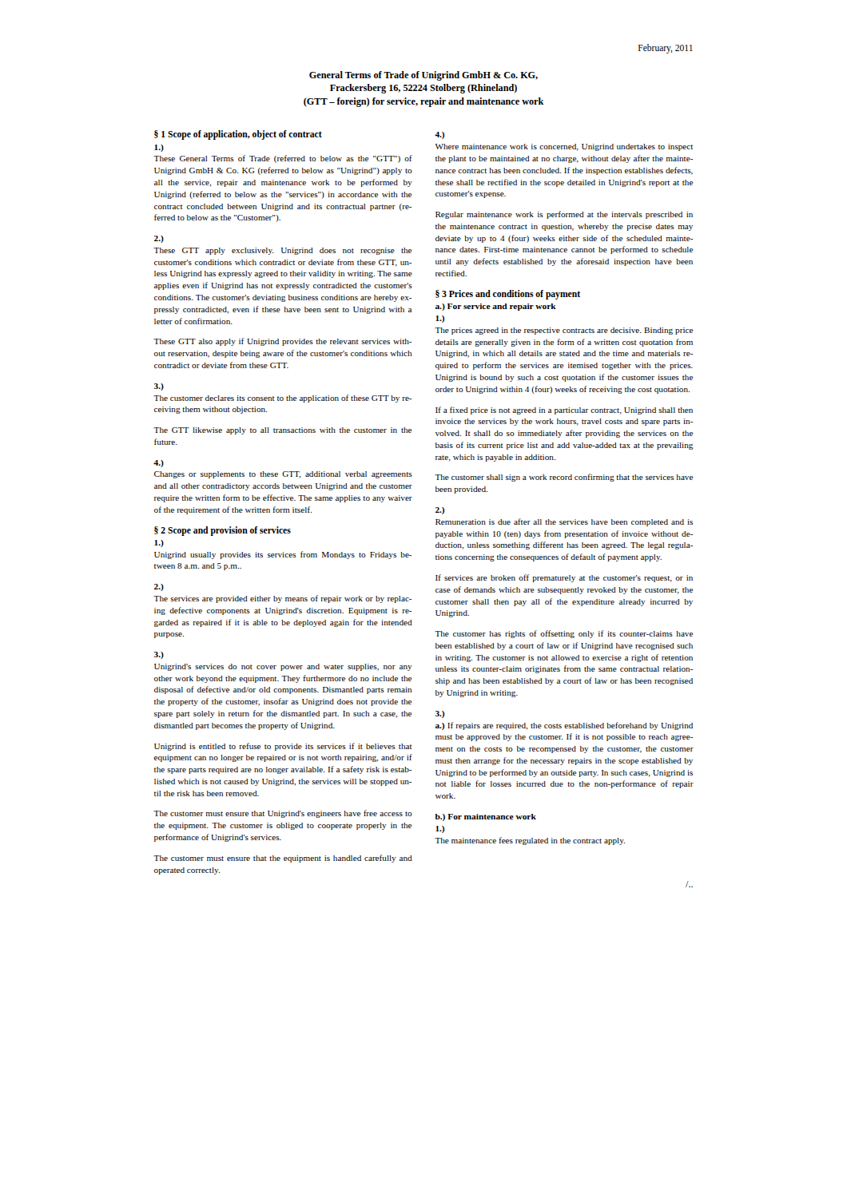February, 2011
General Terms of Trade of Unigrind GmbH & Co. KG,
Frackersberg 16, 52224 Stolberg (Rhineland)
(GTT – foreign) for service, repair and maintenance work
§ 1 Scope of application, object of contract
1.)
These General Terms of Trade (referred to below as the "GTT") of Unigrind GmbH & Co. KG (referred to below as "Unigrind") apply to all the service, repair and maintenance work to be performed by Unigrind (referred to below as the "services") in accordance with the contract concluded between Unigrind and its contractual partner (referred to below as the "Customer").
2.)
These GTT apply exclusively. Unigrind does not recognise the customer's conditions which contradict or deviate from these GTT, unless Unigrind has expressly agreed to their validity in writing. The same applies even if Unigrind has not expressly contradicted the customer's conditions. The customer's deviating business conditions are hereby expressly contradicted, even if these have been sent to Unigrind with a letter of confirmation.
These GTT also apply if Unigrind provides the relevant services without reservation, despite being aware of the customer's conditions which contradict or deviate from these GTT.
3.)
The customer declares its consent to the application of these GTT by receiving them without objection.
The GTT likewise apply to all transactions with the customer in the future.
4.)
Changes or supplements to these GTT, additional verbal agreements and all other contradictory accords between Unigrind and the customer require the written form to be effective. The same applies to any waiver of the requirement of the written form itself.
§ 2 Scope and provision of services
1.)
Unigrind usually provides its services from Mondays to Fridays between 8 a.m. and 5 p.m..
2.)
The services are provided either by means of repair work or by replacing defective components at Unigrind's discretion. Equipment is regarded as repaired if it is able to be deployed again for the intended purpose.
3.)
Unigrind's services do not cover power and water supplies, nor any other work beyond the equipment. They furthermore do no include the disposal of defective and/or old components. Dismantled parts remain the property of the customer, insofar as Unigrind does not provide the spare part solely in return for the dismantled part. In such a case, the dismantled part becomes the property of Unigrind.
Unigrind is entitled to refuse to provide its services if it believes that equipment can no longer be repaired or is not worth repairing, and/or if the spare parts required are no longer available. If a safety risk is established which is not caused by Unigrind, the services will be stopped until the risk has been removed.
The customer must ensure that Unigrind's engineers have free access to the equipment. The customer is obliged to cooperate properly in the performance of Unigrind's services.
The customer must ensure that the equipment is handled carefully and operated correctly.
4.)
Where maintenance work is concerned, Unigrind undertakes to inspect the plant to be maintained at no charge, without delay after the maintenance contract has been concluded. If the inspection establishes defects, these shall be rectified in the scope detailed in Unigrind's report at the customer's expense.
Regular maintenance work is performed at the intervals prescribed in the maintenance contract in question, whereby the precise dates may deviate by up to 4 (four) weeks either side of the scheduled maintenance dates. First-time maintenance cannot be performed to schedule until any defects established by the aforesaid inspection have been rectified.
§ 3 Prices and conditions of payment
a.) For service and repair work
1.)
The prices agreed in the respective contracts are decisive. Binding price details are generally given in the form of a written cost quotation from Unigrind, in which all details are stated and the time and materials required to perform the services are itemised together with the prices. Unigrind is bound by such a cost quotation if the customer issues the order to Unigrind within 4 (four) weeks of receiving the cost quotation.
If a fixed price is not agreed in a particular contract, Unigrind shall then invoice the services by the work hours, travel costs and spare parts involved. It shall do so immediately after providing the services on the basis of its current price list and add value-added tax at the prevailing rate, which is payable in addition.
The customer shall sign a work record confirming that the services have been provided.
2.)
Remuneration is due after all the services have been completed and is payable within 10 (ten) days from presentation of invoice without deduction, unless something different has been agreed. The legal regulations concerning the consequences of default of payment apply.
If services are broken off prematurely at the customer's request, or in case of demands which are subsequently revoked by the customer, the customer shall then pay all of the expenditure already incurred by Unigrind.
The customer has rights of offsetting only if its counter-claims have been established by a court of law or if Unigrind have recognised such in writing. The customer is not allowed to exercise a right of retention unless its counter-claim originates from the same contractual relationship and has been established by a court of law or has been recognised by Unigrind in writing.
3.)
a.) If repairs are required, the costs established beforehand by Unigrind must be approved by the customer. If it is not possible to reach agreement on the costs to be recompensed by the customer, the customer must then arrange for the necessary repairs in the scope established by Unigrind to be performed by an outside party. In such cases, Unigrind is not liable for losses incurred due to the non-performance of repair work.
b.) For maintenance work
1.)
The maintenance fees regulated in the contract apply.
/..